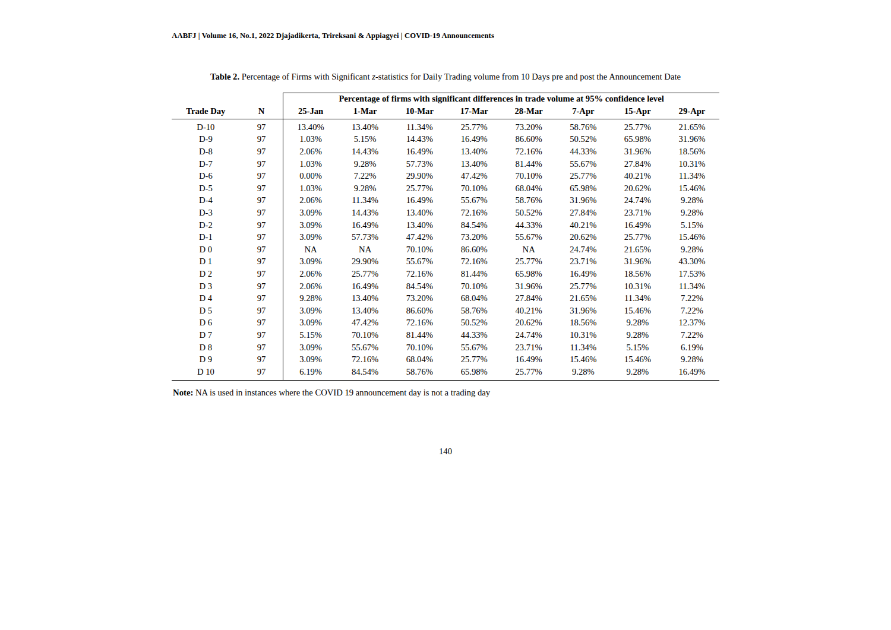AABFJ | Volume 16, No.1, 2022 Djajadikerta, Trireksani & Appiagyei | COVID-19 Announcements
Table 2. Percentage of Firms with Significant z-statistics for Daily Trading volume from 10 Days pre and post the Announcement Date
| | | Percentage of firms with significant differences in trade volume at 95% confidence level |
| --- | --- | --- |
| Trade Day | N | 25-Jan | 1-Mar | 10-Mar | 17-Mar | 28-Mar | 7-Apr | 15-Apr | 29-Apr |
| D-10 | 97 | 13.40% | 13.40% | 11.34% | 25.77% | 73.20% | 58.76% | 25.77% | 21.65% |
| D-9 | 97 | 1.03% | 5.15% | 14.43% | 16.49% | 86.60% | 50.52% | 65.98% | 31.96% |
| D-8 | 97 | 2.06% | 14.43% | 16.49% | 13.40% | 72.16% | 44.33% | 31.96% | 18.56% |
| D-7 | 97 | 1.03% | 9.28% | 57.73% | 13.40% | 81.44% | 55.67% | 27.84% | 10.31% |
| D-6 | 97 | 0.00% | 7.22% | 29.90% | 47.42% | 70.10% | 25.77% | 40.21% | 11.34% |
| D-5 | 97 | 1.03% | 9.28% | 25.77% | 70.10% | 68.04% | 65.98% | 20.62% | 15.46% |
| D-4 | 97 | 2.06% | 11.34% | 16.49% | 55.67% | 58.76% | 31.96% | 24.74% | 9.28% |
| D-3 | 97 | 3.09% | 14.43% | 13.40% | 72.16% | 50.52% | 27.84% | 23.71% | 9.28% |
| D-2 | 97 | 3.09% | 16.49% | 13.40% | 84.54% | 44.33% | 40.21% | 16.49% | 5.15% |
| D-1 | 97 | 3.09% | 57.73% | 47.42% | 73.20% | 55.67% | 20.62% | 25.77% | 15.46% |
| D 0 | 97 | NA | NA | 70.10% | 86.60% | NA | 24.74% | 21.65% | 9.28% |
| D 1 | 97 | 3.09% | 29.90% | 55.67% | 72.16% | 25.77% | 23.71% | 31.96% | 43.30% |
| D 2 | 97 | 2.06% | 25.77% | 72.16% | 81.44% | 65.98% | 16.49% | 18.56% | 17.53% |
| D 3 | 97 | 2.06% | 16.49% | 84.54% | 70.10% | 31.96% | 25.77% | 10.31% | 11.34% |
| D 4 | 97 | 9.28% | 13.40% | 73.20% | 68.04% | 27.84% | 21.65% | 11.34% | 7.22% |
| D 5 | 97 | 3.09% | 13.40% | 86.60% | 58.76% | 40.21% | 31.96% | 15.46% | 7.22% |
| D 6 | 97 | 3.09% | 47.42% | 72.16% | 50.52% | 20.62% | 18.56% | 9.28% | 12.37% |
| D 7 | 97 | 5.15% | 70.10% | 81.44% | 44.33% | 24.74% | 10.31% | 9.28% | 7.22% |
| D 8 | 97 | 3.09% | 55.67% | 70.10% | 55.67% | 23.71% | 11.34% | 5.15% | 6.19% |
| D 9 | 97 | 3.09% | 72.16% | 68.04% | 25.77% | 16.49% | 15.46% | 15.46% | 9.28% |
| D 10 | 97 | 6.19% | 84.54% | 58.76% | 65.98% | 25.77% | 9.28% | 9.28% | 16.49% |
Note: NA is used in instances where the COVID 19 announcement day is not a trading day
140